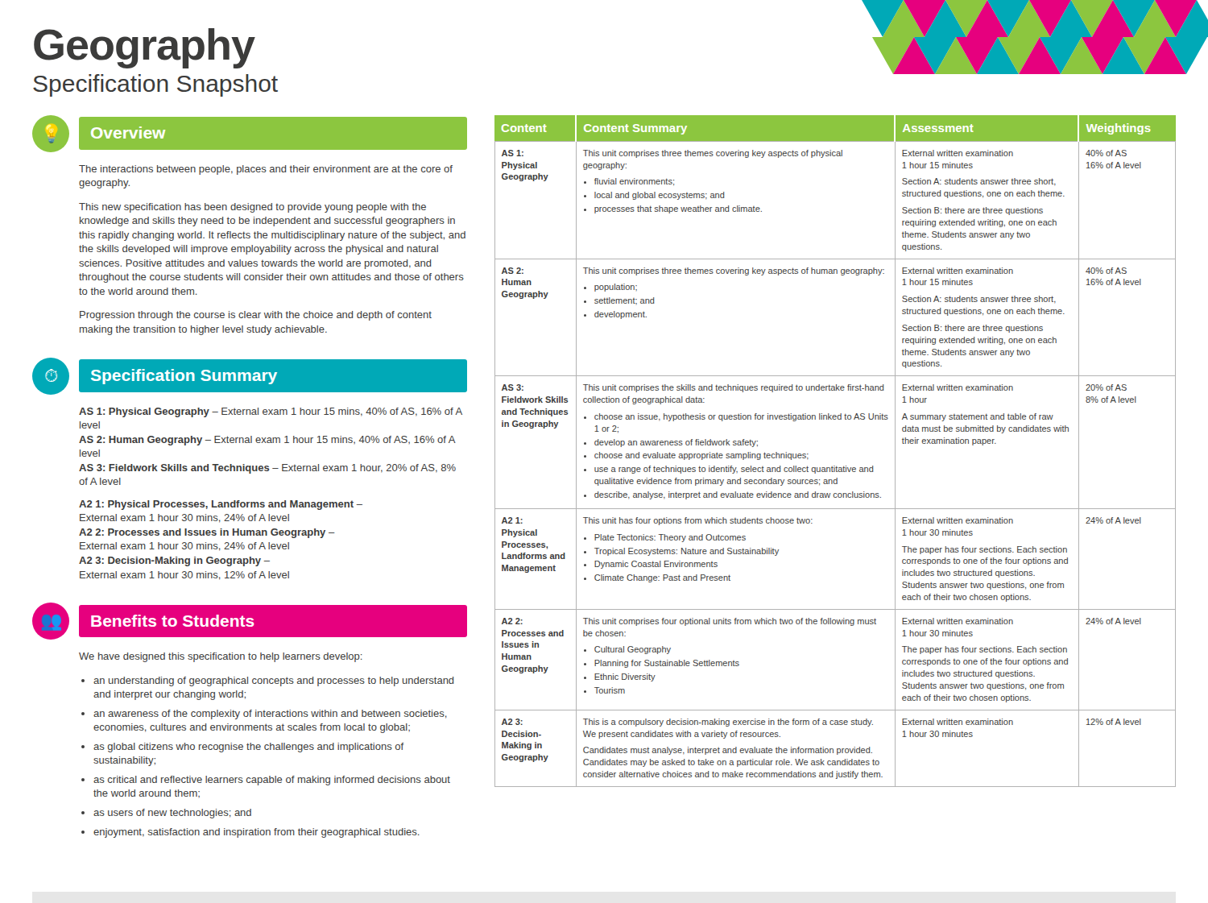Geography
Specification Snapshot
💡
Overview
The interactions between people, places and their environment are at the core of geography.
This new specification has been designed to provide young people with the knowledge and skills they need to be independent and successful geographers in this rapidly changing world. It reflects the multidisciplinary nature of the subject, and the skills developed will improve employability across the physical and natural sciences. Positive attitudes and values towards the world are promoted, and throughout the course students will consider their own attitudes and those of others to the world around them.
Progression through the course is clear with the choice and depth of content making the transition to higher level study achievable.
⏱
Specification Summary
AS 1: Physical Geography – External exam 1 hour 15 mins, 40% of AS, 16% of A level
AS 2: Human Geography – External exam 1 hour 15 mins, 40% of AS, 16% of A level
AS 3: Fieldwork Skills and Techniques – External exam 1 hour, 20% of AS, 8% of A level
A2 1: Physical Processes, Landforms and Management –
External exam 1 hour 30 mins, 24% of A level
A2 2: Processes and Issues in Human Geography –
External exam 1 hour 30 mins, 24% of A level
A2 3: Decision-Making in Geography –
External exam 1 hour 30 mins, 12% of A level
👥
Benefits to Students
We have designed this specification to help learners develop:
an understanding of geographical concepts and processes to help understand and interpret our changing world;
an awareness of the complexity of interactions within and between societies, economies, cultures and environments at scales from local to global;
as global citizens who recognise the challenges and implications of sustainability;
as critical and reflective learners capable of making informed decisions about the world around them;
as users of new technologies; and
enjoyment, satisfaction and inspiration from their geographical studies.
| Content | Content Summary | Assessment | Weightings |
| --- | --- | --- | --- |
| AS 1: Physical Geography | This unit comprises three themes covering key aspects of physical geography: fluvial environments; local and global ecosystems; and processes that shape weather and climate. | External written examination 1 hour 15 minutes Section A: students answer three short, structured questions, one on each theme. Section B: there are three questions requiring extended writing, one on each theme. Students answer any two questions. | 40% of AS 16% of A level |
| AS 2: Human Geography | This unit comprises three themes covering key aspects of human geography: population; settlement; and development. | External written examination 1 hour 15 minutes Section A: students answer three short, structured questions, one on each theme. Section B: there are three questions requiring extended writing, one on each theme. Students answer any two questions. | 40% of AS 16% of A level |
| AS 3: Fieldwork Skills and Techniques in Geography | This unit comprises the skills and techniques required to undertake first-hand collection of geographical data: choose an issue, hypothesis or question for investigation linked to AS Units 1 or 2; develop an awareness of fieldwork safety; choose and evaluate appropriate sampling techniques; use a range of techniques to identify, select and collect quantitative and qualitative evidence from primary and secondary sources; and describe, analyse, interpret and evaluate evidence and draw conclusions. | External written examination 1 hour A summary statement and table of raw data must be submitted by candidates with their examination paper. | 20% of AS 8% of A level |
| A2 1: Physical Processes, Landforms and Management | This unit has four options from which students choose two: Plate Tectonics: Theory and Outcomes Tropical Ecosystems: Nature and Sustainability Dynamic Coastal Environments Climate Change: Past and Present | External written examination 1 hour 30 minutes The paper has four sections. Each section corresponds to one of the four options and includes two structured questions. Students answer two questions, one from each of their two chosen options. | 24% of A level |
| A2 2: Processes and Issues in Human Geography | This unit comprises four optional units from which two of the following must be chosen: Cultural Geography Planning for Sustainable Settlements Ethnic Diversity Tourism | External written examination 1 hour 30 minutes The paper has four sections. Each section corresponds to one of the four options and includes two structured questions. Students answer two questions, one from each of their two chosen options. | 24% of A level |
| A2 3: Decision-Making in Geography | This is a compulsory decision-making exercise in the form of a case study. We present candidates with a variety of resources. Candidates must analyse, interpret and evaluate the information provided. Candidates may be asked to take on a particular role. We ask candidates to consider alternative choices and to make recommendations and justify them. | External written examination 1 hour 30 minutes | 12% of A level |